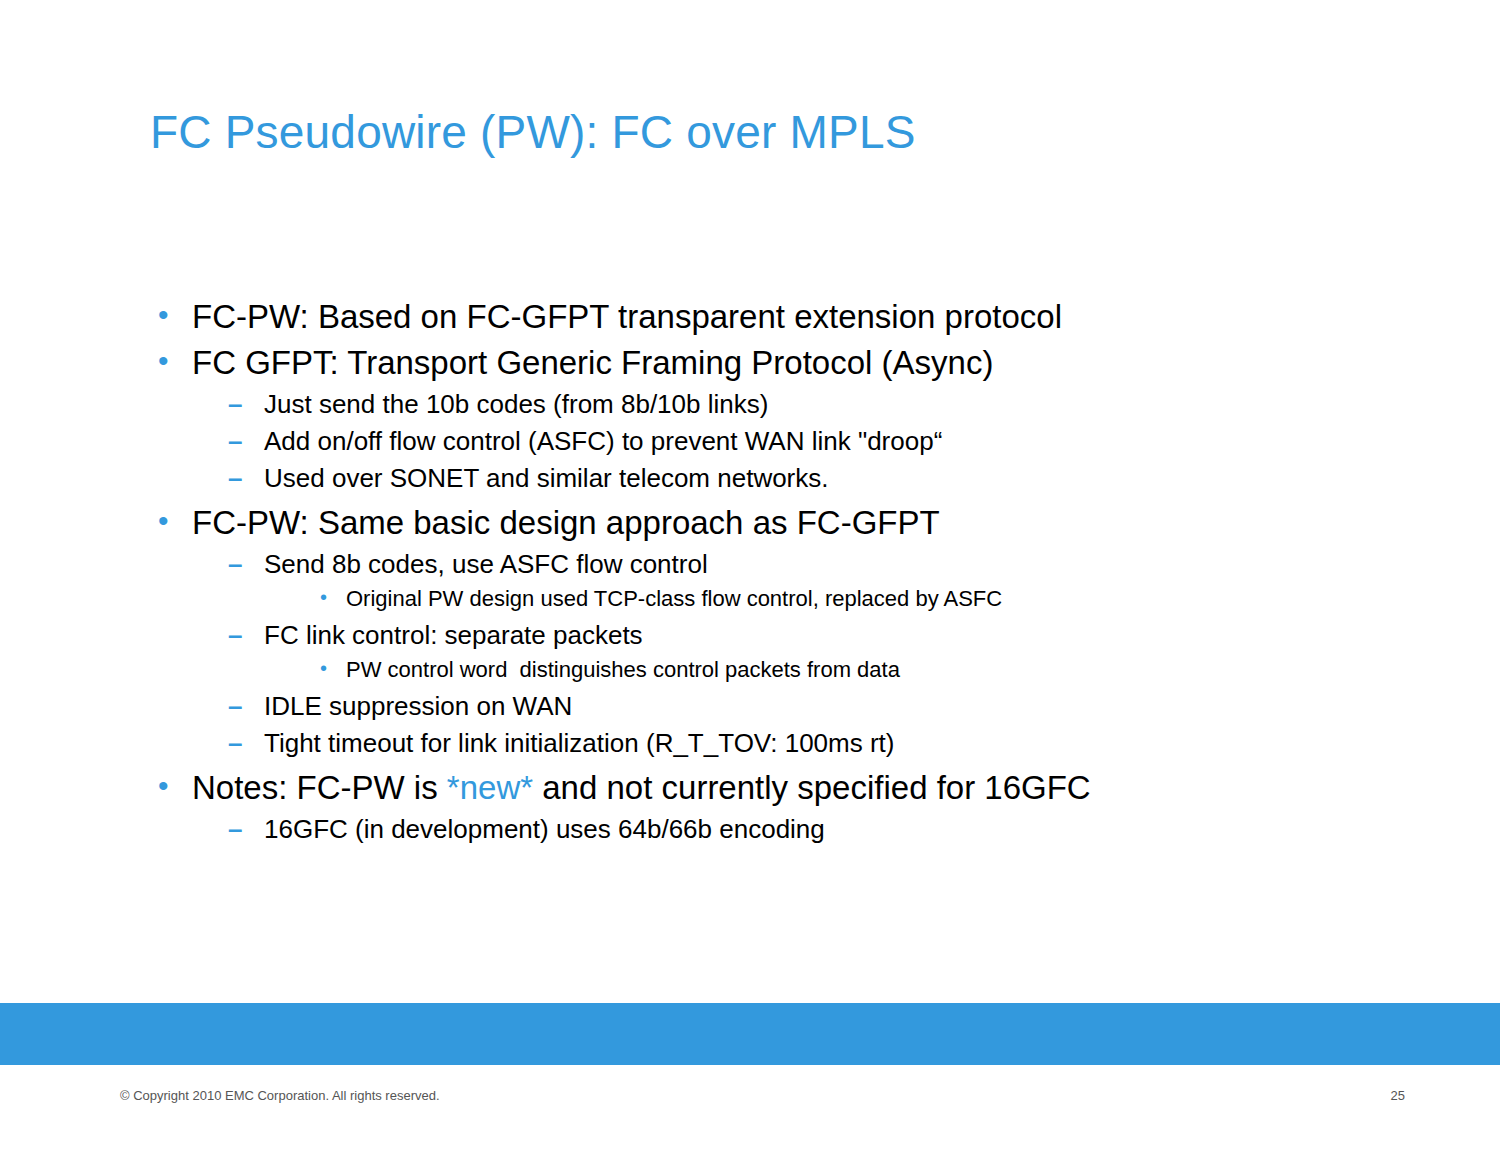FC Pseudowire (PW): FC over MPLS
FC-PW: Based on FC-GFPT transparent extension protocol
FC GFPT: Transport Generic Framing Protocol (Async)
Just send the 10b codes (from 8b/10b links)
Add on/off flow control (ASFC) to prevent WAN link "droop“
Used over SONET and similar telecom networks.
FC-PW: Same basic design approach as FC-GFPT
Send 8b codes, use ASFC flow control
Original PW design used TCP-class flow control, replaced by ASFC
FC link control: separate packets
PW control word distinguishes control packets from data
IDLE suppression on WAN
Tight timeout for link initialization (R_T_TOV: 100ms rt)
Notes: FC-PW is *new* and not currently specified for 16GFC
16GFC (in development) uses 64b/66b encoding
© Copyright 2010 EMC Corporation. All rights reserved.
25